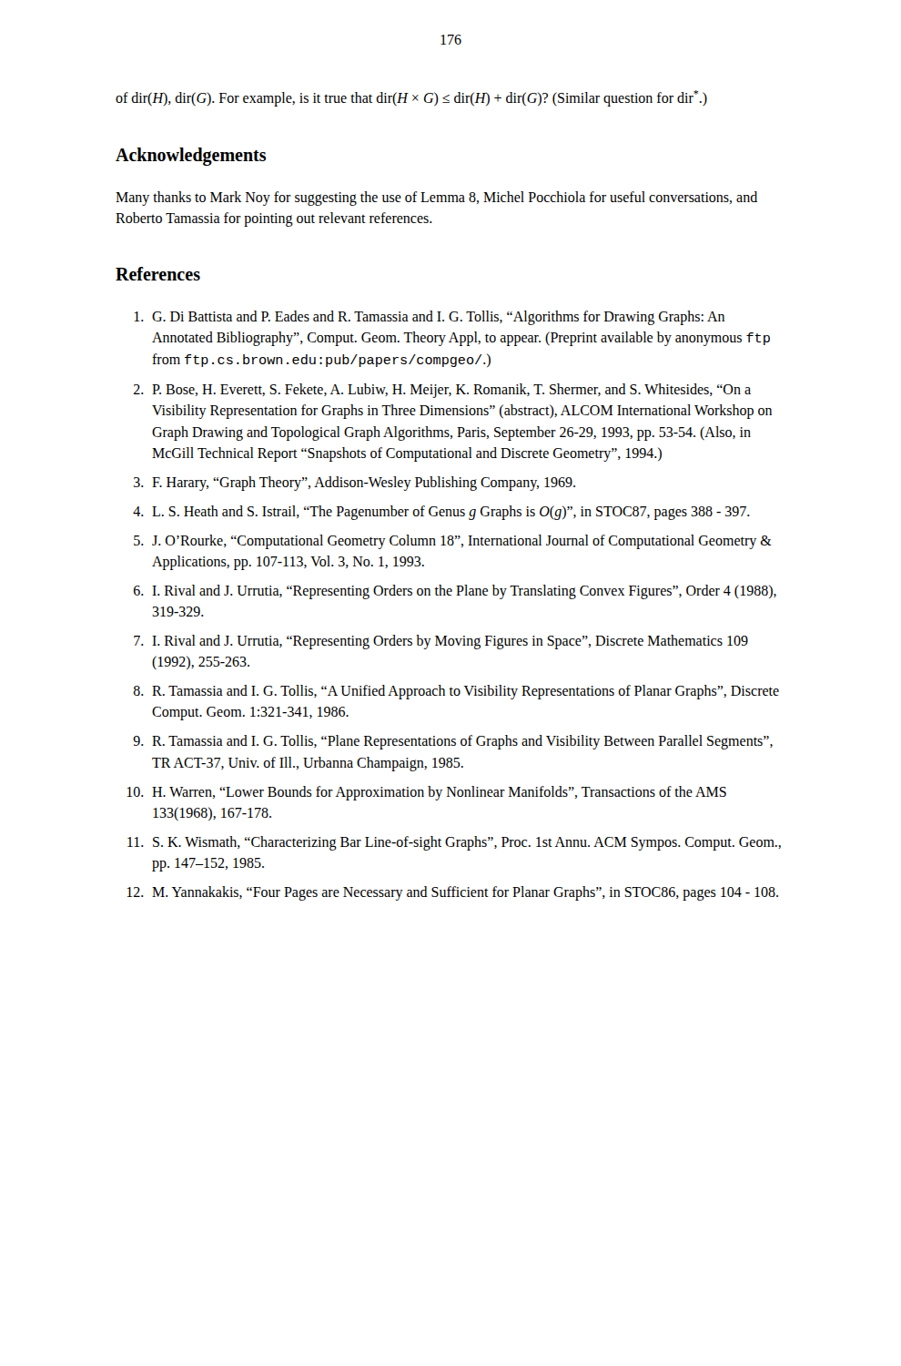176
of dir(H), dir(G). For example, is it true that dir(H × G) ≤ dir(H) + dir(G)? (Similar question for dir*.)
Acknowledgements
Many thanks to Mark Noy for suggesting the use of Lemma 8, Michel Pocchiola for useful conversations, and Roberto Tamassia for pointing out relevant references.
References
G. Di Battista and P. Eades and R. Tamassia and I. G. Tollis, “Algorithms for Drawing Graphs: An Annotated Bibliography”, Comput. Geom. Theory Appl, to appear. (Preprint available by anonymous ftp from ftp.cs.brown.edu:pub/papers/compgeo/.)
P. Bose, H. Everett, S. Fekete, A. Lubiw, H. Meijer, K. Romanik, T. Shermer, and S. Whitesides, “On a Visibility Representation for Graphs in Three Dimensions” (abstract), ALCOM International Workshop on Graph Drawing and Topological Graph Algorithms, Paris, September 26-29, 1993, pp. 53-54. (Also, in McGill Technical Report “Snapshots of Computational and Discrete Geometry”, 1994.)
F. Harary, “Graph Theory”, Addison-Wesley Publishing Company, 1969.
L. S. Heath and S. Istrail, “The Pagenumber of Genus g Graphs is O(g)”, in STOC87, pages 388 - 397.
J. O’Rourke, “Computational Geometry Column 18”, International Journal of Computational Geometry & Applications, pp. 107-113, Vol. 3, No. 1, 1993.
I. Rival and J. Urrutia, “Representing Orders on the Plane by Translating Convex Figures”, Order 4 (1988), 319-329.
I. Rival and J. Urrutia, “Representing Orders by Moving Figures in Space”, Discrete Mathematics 109 (1992), 255-263.
R. Tamassia and I. G. Tollis, “A Unified Approach to Visibility Representations of Planar Graphs”, Discrete Comput. Geom. 1:321-341, 1986.
R. Tamassia and I. G. Tollis, “Plane Representations of Graphs and Visibility Between Parallel Segments”, TR ACT-37, Univ. of Ill., Urbanna Champaign, 1985.
H. Warren, “Lower Bounds for Approximation by Nonlinear Manifolds”, Transactions of the AMS 133(1968), 167-178.
S. K. Wismath, “Characterizing Bar Line-of-sight Graphs”, Proc. 1st Annu. ACM Sympos. Comput. Geom., pp. 147–152, 1985.
M. Yannakakis, “Four Pages are Necessary and Sufficient for Planar Graphs”, in STOC86, pages 104 - 108.